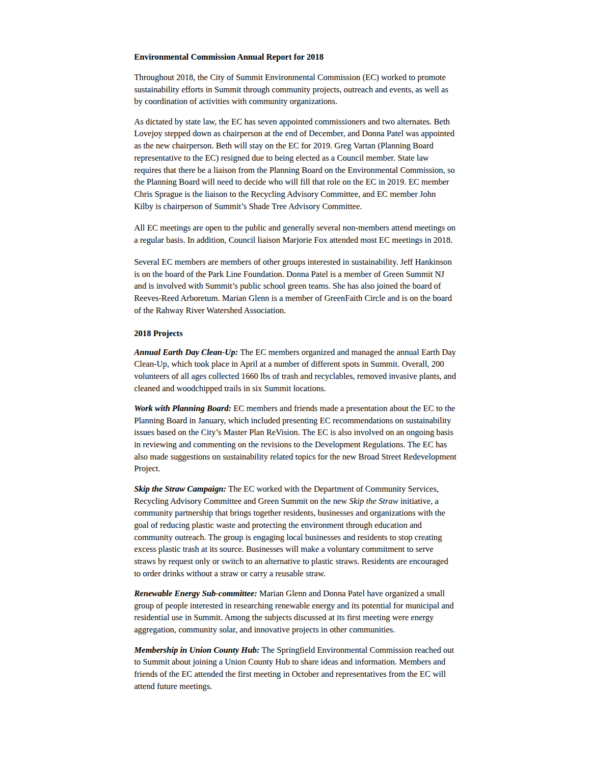Environmental Commission Annual Report for 2018
Throughout 2018, the City of Summit Environmental Commission (EC) worked to promote sustainability efforts in Summit through community projects, outreach and events, as well as by coordination of activities with community organizations.
As dictated by state law, the EC has seven appointed commissioners and two alternates. Beth Lovejoy stepped down as chairperson at the end of December, and Donna Patel was appointed as the new chairperson. Beth will stay on the EC for 2019. Greg Vartan (Planning Board representative to the EC) resigned due to being elected as a Council member. State law requires that there be a liaison from the Planning Board on the Environmental Commission, so the Planning Board will need to decide who will fill that role on the EC in 2019. EC member Chris Sprague is the liaison to the Recycling Advisory Committee, and EC member John Kilby is chairperson of Summit’s Shade Tree Advisory Committee.
All EC meetings are open to the public and generally several non-members attend meetings on a regular basis. In addition, Council liaison Marjorie Fox attended most EC meetings in 2018.
Several EC members are members of other groups interested in sustainability. Jeff Hankinson is on the board of the Park Line Foundation. Donna Patel is a member of Green Summit NJ and is involved with Summit’s public school green teams. She has also joined the board of Reeves-Reed Arboretum. Marian Glenn is a member of GreenFaith Circle and is on the board of the Rahway River Watershed Association.
2018 Projects
Annual Earth Day Clean-Up: The EC members organized and managed the annual Earth Day Clean-Up, which took place in April at a number of different spots in Summit. Overall, 200 volunteers of all ages collected 1660 lbs of trash and recyclables, removed invasive plants, and cleaned and woodchipped trails in six Summit locations.
Work with Planning Board: EC members and friends made a presentation about the EC to the Planning Board in January, which included presenting EC recommendations on sustainability issues based on the City’s Master Plan ReVision. The EC is also involved on an ongoing basis in reviewing and commenting on the revisions to the Development Regulations. The EC has also made suggestions on sustainability related topics for the new Broad Street Redevelopment Project.
Skip the Straw Campaign: The EC worked with the Department of Community Services, Recycling Advisory Committee and Green Summit on the new Skip the Straw initiative, a community partnership that brings together residents, businesses and organizations with the goal of reducing plastic waste and protecting the environment through education and community outreach. The group is engaging local businesses and residents to stop creating excess plastic trash at its source. Businesses will make a voluntary commitment to serve straws by request only or switch to an alternative to plastic straws. Residents are encouraged to order drinks without a straw or carry a reusable straw.
Renewable Energy Sub-committee: Marian Glenn and Donna Patel have organized a small group of people interested in researching renewable energy and its potential for municipal and residential use in Summit. Among the subjects discussed at its first meeting were energy aggregation, community solar, and innovative projects in other communities.
Membership in Union County Hub: The Springfield Environmental Commission reached out to Summit about joining a Union County Hub to share ideas and information. Members and friends of the EC attended the first meeting in October and representatives from the EC will attend future meetings.